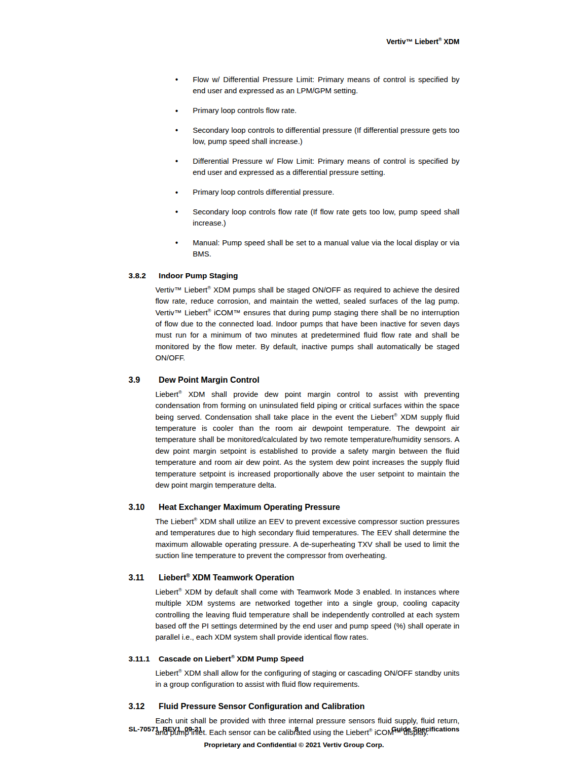Vertiv™ Liebert® XDM
Flow w/ Differential Pressure Limit: Primary means of control is specified by end user and expressed as an LPM/GPM setting.
Primary loop controls flow rate.
Secondary loop controls to differential pressure (If differential pressure gets too low, pump speed shall increase.)
Differential Pressure w/ Flow Limit: Primary means of control is specified by end user and expressed as a differential pressure setting.
Primary loop controls differential pressure.
Secondary loop controls flow rate (If flow rate gets too low, pump speed shall increase.)
Manual: Pump speed shall be set to a manual value via the local display or via BMS.
3.8.2 Indoor Pump Staging
Vertiv™ Liebert® XDM pumps shall be staged ON/OFF as required to achieve the desired flow rate, reduce corrosion, and maintain the wetted, sealed surfaces of the lag pump. Vertiv™ Liebert® iCOM™ ensures that during pump staging there shall be no interruption of flow due to the connected load. Indoor pumps that have been inactive for seven days must run for a minimum of two minutes at predetermined fluid flow rate and shall be monitored by the flow meter. By default, inactive pumps shall automatically be staged ON/OFF.
3.9 Dew Point Margin Control
Liebert® XDM shall provide dew point margin control to assist with preventing condensation from forming on uninsulated field piping or critical surfaces within the space being served. Condensation shall take place in the event the Liebert® XDM supply fluid temperature is cooler than the room air dewpoint temperature. The dewpoint air temperature shall be monitored/calculated by two remote temperature/humidity sensors. A dew point margin setpoint is established to provide a safety margin between the fluid temperature and room air dew point. As the system dew point increases the supply fluid temperature setpoint is increased proportionally above the user setpoint to maintain the dew point margin temperature delta.
3.10 Heat Exchanger Maximum Operating Pressure
The Liebert® XDM shall utilize an EEV to prevent excessive compressor suction pressures and temperatures due to high secondary fluid temperatures. The EEV shall determine the maximum allowable operating pressure. A de-superheating TXV shall be used to limit the suction line temperature to prevent the compressor from overheating.
3.11 Liebert® XDM Teamwork Operation
Liebert® XDM by default shall come with Teamwork Mode 3 enabled. In instances where multiple XDM systems are networked together into a single group, cooling capacity controlling the leaving fluid temperature shall be independently controlled at each system based off the PI settings determined by the end user and pump speed (%) shall operate in parallel i.e., each XDM system shall provide identical flow rates.
3.11.1 Cascade on Liebert® XDM Pump Speed
Liebert® XDM shall allow for the configuring of staging or cascading ON/OFF standby units in a group configuration to assist with fluid flow requirements.
3.12 Fluid Pressure Sensor Configuration and Calibration
Each unit shall be provided with three internal pressure sensors fluid supply, fluid return, and pump inlet. Each sensor can be calibrated using the Liebert® iCOM™ display.
SL-70571_REV1_09-21 8 Guide Specifications
Proprietary and Confidential © 2021 Vertiv Group Corp.